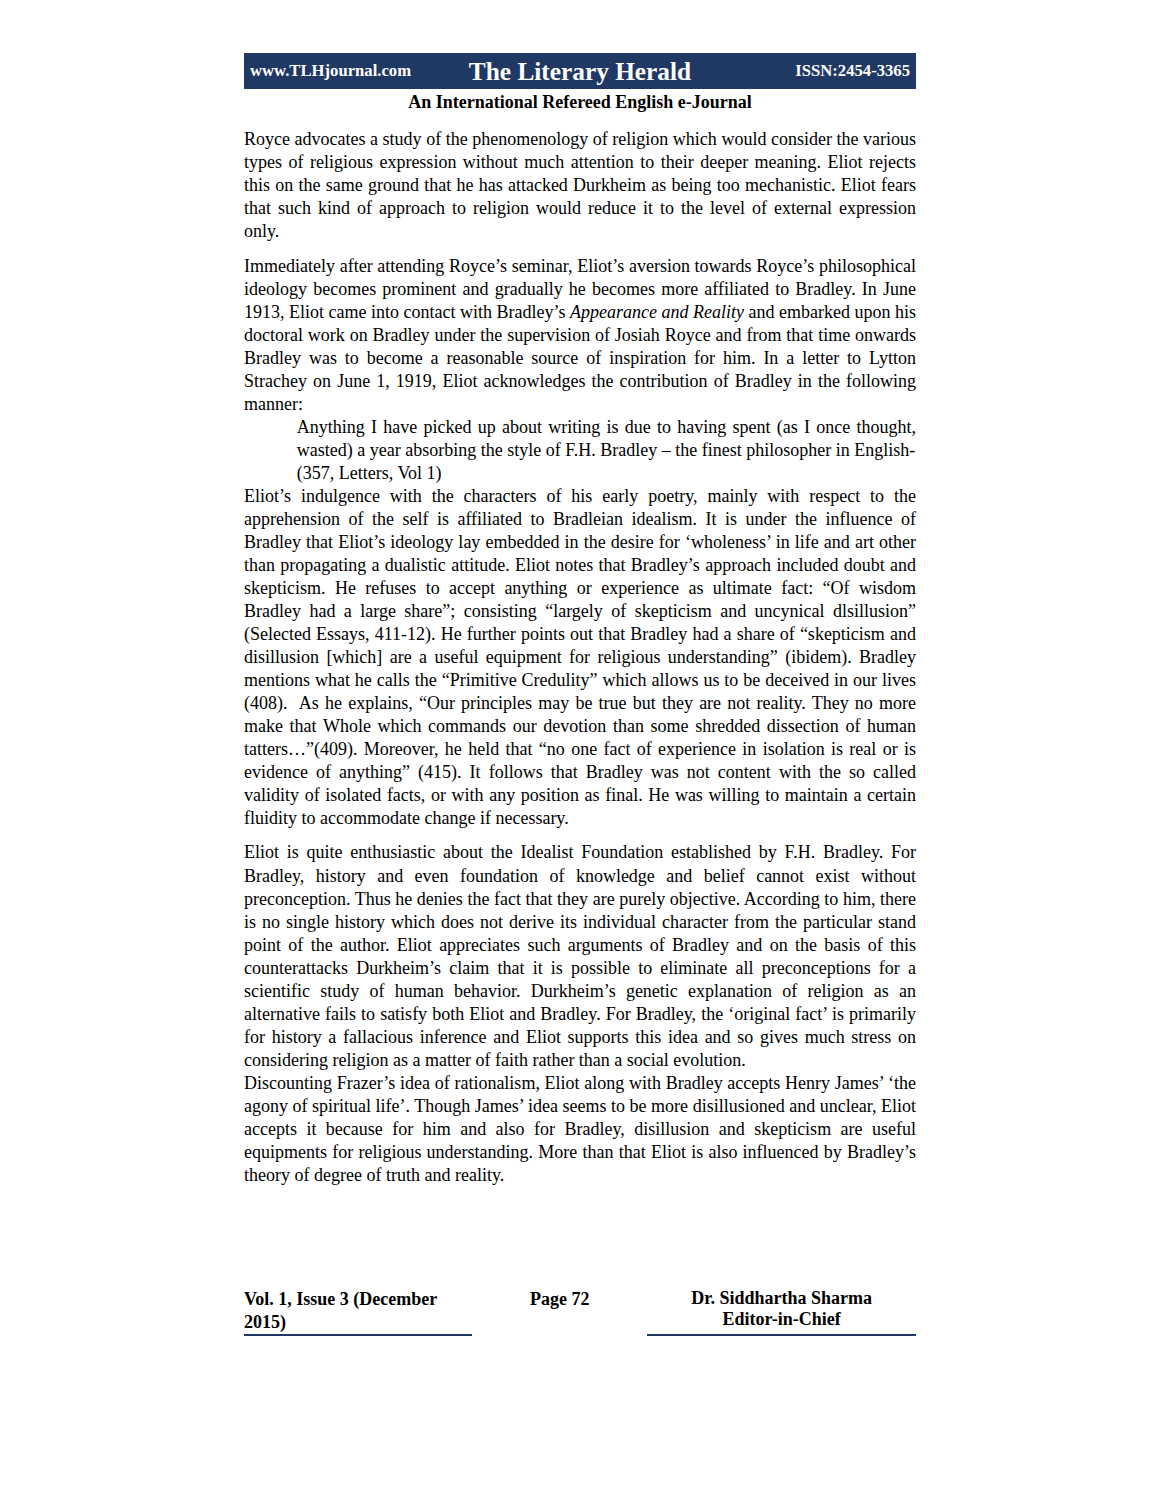| www.TLHjournal.com | The Literary Herald | ISSN:2454-3365 |
An International Refereed English e-Journal
Royce advocates a study of the phenomenology of religion which would consider the various types of religious expression without much attention to their deeper meaning. Eliot rejects this on the same ground that he has attacked Durkheim as being too mechanistic. Eliot fears that such kind of approach to religion would reduce it to the level of external expression only.
Immediately after attending Royce’s seminar, Eliot’s aversion towards Royce’s philosophical ideology becomes prominent and gradually he becomes more affiliated to Bradley. In June 1913, Eliot came into contact with Bradley’s Appearance and Reality and embarked upon his doctoral work on Bradley under the supervision of Josiah Royce and from that time onwards Bradley was to become a reasonable source of inspiration for him. In a letter to Lytton Strachey on June 1, 1919, Eliot acknowledges the contribution of Bradley in the following manner:
Anything I have picked up about writing is due to having spent (as I once thought, wasted) a year absorbing the style of F.H. Bradley – the finest philosopher in English-
(357, Letters, Vol 1)
Eliot’s indulgence with the characters of his early poetry, mainly with respect to the apprehension of the self is affiliated to Bradleian idealism. It is under the influence of Bradley that Eliot’s ideology lay embedded in the desire for ‘wholeness’ in life and art other than propagating a dualistic attitude. Eliot notes that Bradley’s approach included doubt and skepticism. He refuses to accept anything or experience as ultimate fact: “Of wisdom Bradley had a large share”; consisting “largely of skepticism and uncynical dlsillusion” (Selected Essays, 411-12). He further points out that Bradley had a share of “skepticism and disillusion [which] are a useful equipment for religious understanding” (ibidem). Bradley mentions what he calls the “Primitive Credulity” which allows us to be deceived in our lives (408). As he explains, “Our principles may be true but they are not reality. They no more make that Whole which commands our devotion than some shredded dissection of human tatters…”(409). Moreover, he held that “no one fact of experience in isolation is real or is evidence of anything” (415). It follows that Bradley was not content with the so called validity of isolated facts, or with any position as final. He was willing to maintain a certain fluidity to accommodate change if necessary.
Eliot is quite enthusiastic about the Idealist Foundation established by F.H. Bradley. For Bradley, history and even foundation of knowledge and belief cannot exist without preconception. Thus he denies the fact that they are purely objective. According to him, there is no single history which does not derive its individual character from the particular stand point of the author. Eliot appreciates such arguments of Bradley and on the basis of this counterattacks Durkheim’s claim that it is possible to eliminate all preconceptions for a scientific study of human behavior. Durkheim’s genetic explanation of religion as an alternative fails to satisfy both Eliot and Bradley. For Bradley, the ‘original fact’ is primarily for history a fallacious inference and Eliot supports this idea and so gives much stress on considering religion as a matter of faith rather than a social evolution.
Discounting Frazer’s idea of rationalism, Eliot along with Bradley accepts Henry James’ ‘the agony of spiritual life’. Though James’ idea seems to be more disillusioned and unclear, Eliot accepts it because for him and also for Bradley, disillusion and skepticism are useful equipments for religious understanding. More than that Eliot is also influenced by Bradley’s theory of degree of truth and reality.
| Vol. 1, Issue 3 (December 2015) | Page 72 | Dr. Siddhartha Sharma Editor-in-Chief |